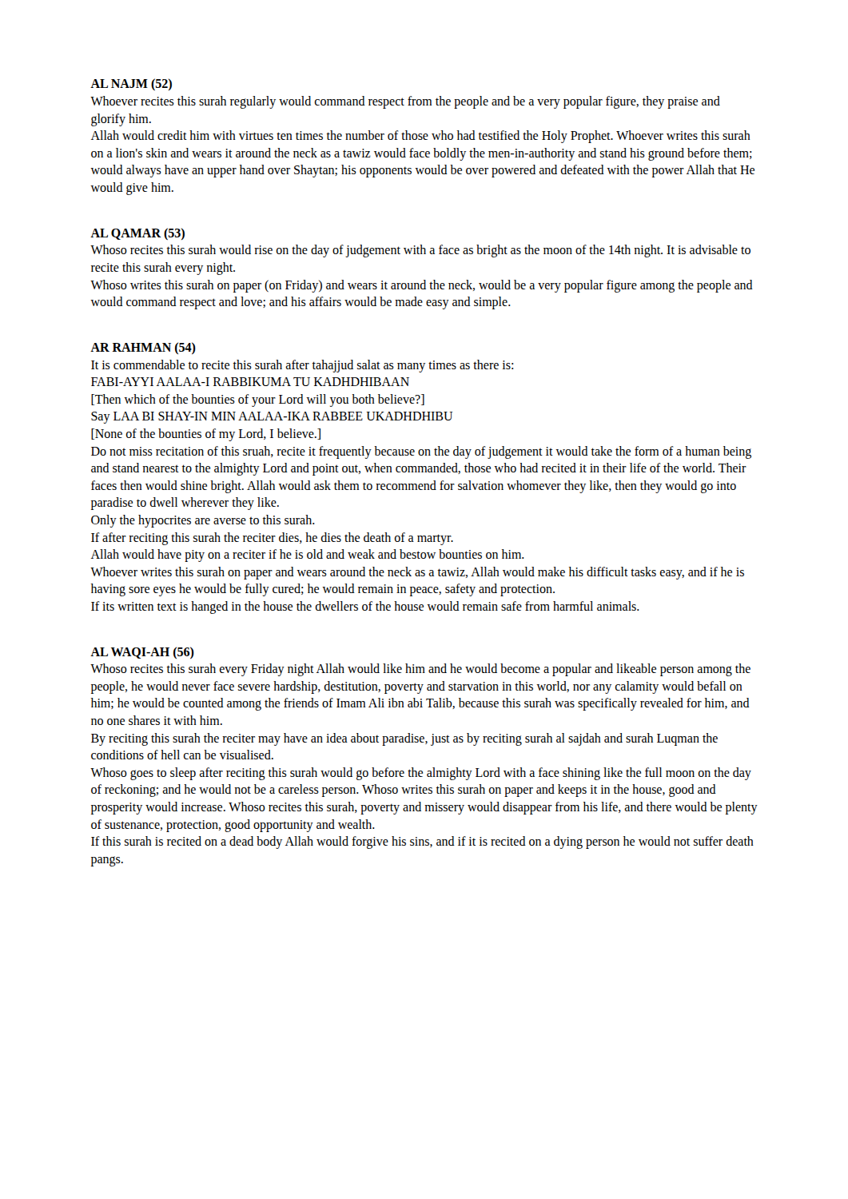AL NAJM (52)
Whoever recites this surah regularly would command respect from the people and be a very popular figure, they praise and glorify him.
Allah would credit him with virtues ten times the number of those who had testified the Holy Prophet. Whoever writes this surah on a lion's skin and wears it around the neck as a tawiz would face boldly the men-in-authority and stand his ground before them; would always have an upper hand over Shaytan; his opponents would be over powered and defeated with the power Allah that He would give him.
AL QAMAR (53)
Whoso recites this surah would rise on the day of judgement with a face as bright as the moon of the 14th night. It is advisable to recite this surah every night.
Whoso writes this surah on paper (on Friday) and wears it around the neck, would be a very popular figure among the people and would command respect and love; and his affairs would be made easy and simple.
AR RAHMAN (54)
It is commendable to recite this surah after tahajjud salat as many times as there is:
FABI-AYYI AALAA-I RABBIKUMA TU KADHDHIBAAN
[Then which of the bounties of your Lord will you both believe?]
Say LAA BI SHAY-IN MIN AALAA-IKA RABBEE UKADHDHIBU
[None of the bounties of my Lord, I believe.]
Do not miss recitation of this sruah, recite it frequently because on the day of judgement it would take the form of a human being and stand nearest to the almighty Lord and point out, when commanded, those who had recited it in their life of the world. Their faces then would shine bright. Allah would ask them to recommend for salvation whomever they like, then they would go into paradise to dwell wherever they like.
Only the hypocrites are averse to this surah.
If after reciting this surah the reciter dies, he dies the death of a martyr.
Allah would have pity on a reciter if he is old and weak and bestow bounties on him.
Whoever writes this surah on paper and wears around the neck as a tawiz, Allah would make his difficult tasks easy, and if he is having sore eyes he would be fully cured; he would remain in peace, safety and protection.
If its written text is hanged in the house the dwellers of the house would remain safe from harmful animals.
AL WAQI-AH (56)
Whoso recites this surah every Friday night Allah would like him and he would become a popular and likeable person among the people, he would never face severe hardship, destitution, poverty and starvation in this world, nor any calamity would befall on him; he would be counted among the friends of Imam Ali ibn abi Talib, because this surah was specifically revealed for him, and no one shares it with him.
By reciting this surah the reciter may have an idea about paradise, just as by reciting surah al sajdah and surah Luqman the conditions of hell can be visualised.
Whoso goes to sleep after reciting this surah would go before the almighty Lord with a face shining like the full moon on the day of reckoning; and he would not be a careless person. Whoso writes this surah on paper and keeps it in the house, good and prosperity would increase. Whoso recites this surah, poverty and missery would disappear from his life, and there would be plenty of sustenance, protection, good opportunity and wealth.
If this surah is recited on a dead body Allah would forgive his sins, and if it is recited on a dying person he would not suffer death pangs.